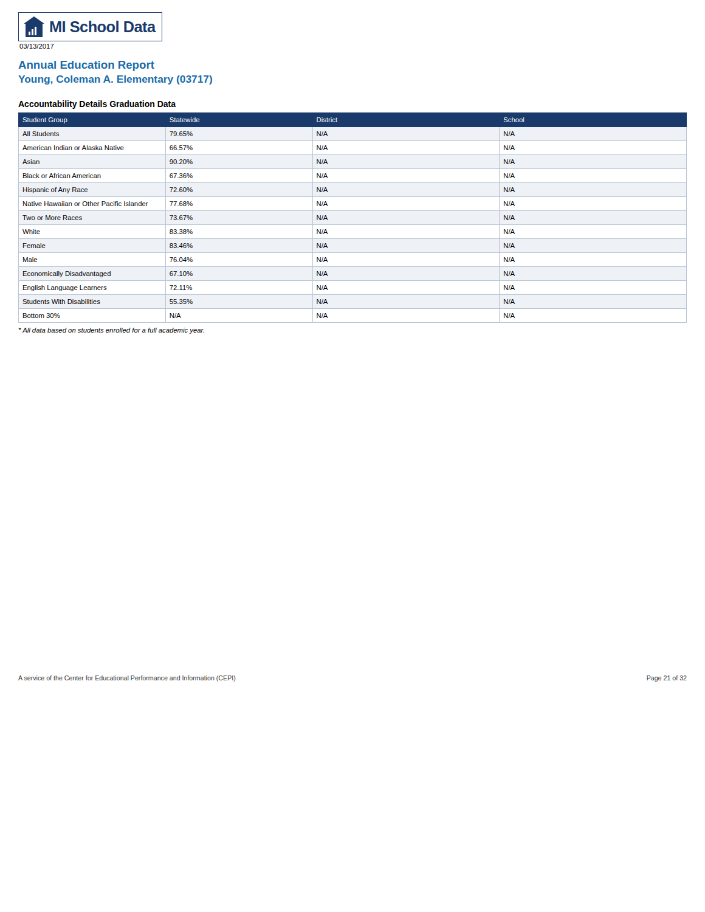MI School Data
03/13/2017
Annual Education Report
Young, Coleman A. Elementary (03717)
Accountability Details Graduation Data
| Student Group | Statewide | District | School |
| --- | --- | --- | --- |
| All Students | 79.65% | N/A | N/A |
| American Indian or Alaska Native | 66.57% | N/A | N/A |
| Asian | 90.20% | N/A | N/A |
| Black or African American | 67.36% | N/A | N/A |
| Hispanic of Any Race | 72.60% | N/A | N/A |
| Native Hawaiian or Other Pacific Islander | 77.68% | N/A | N/A |
| Two or More Races | 73.67% | N/A | N/A |
| White | 83.38% | N/A | N/A |
| Female | 83.46% | N/A | N/A |
| Male | 76.04% | N/A | N/A |
| Economically Disadvantaged | 67.10% | N/A | N/A |
| English Language Learners | 72.11% | N/A | N/A |
| Students With Disabilities | 55.35% | N/A | N/A |
| Bottom 30% | N/A | N/A | N/A |
* All data based on students enrolled for a full academic year.
A service of the Center for Educational Performance and Information (CEPI)
Page 21 of 32